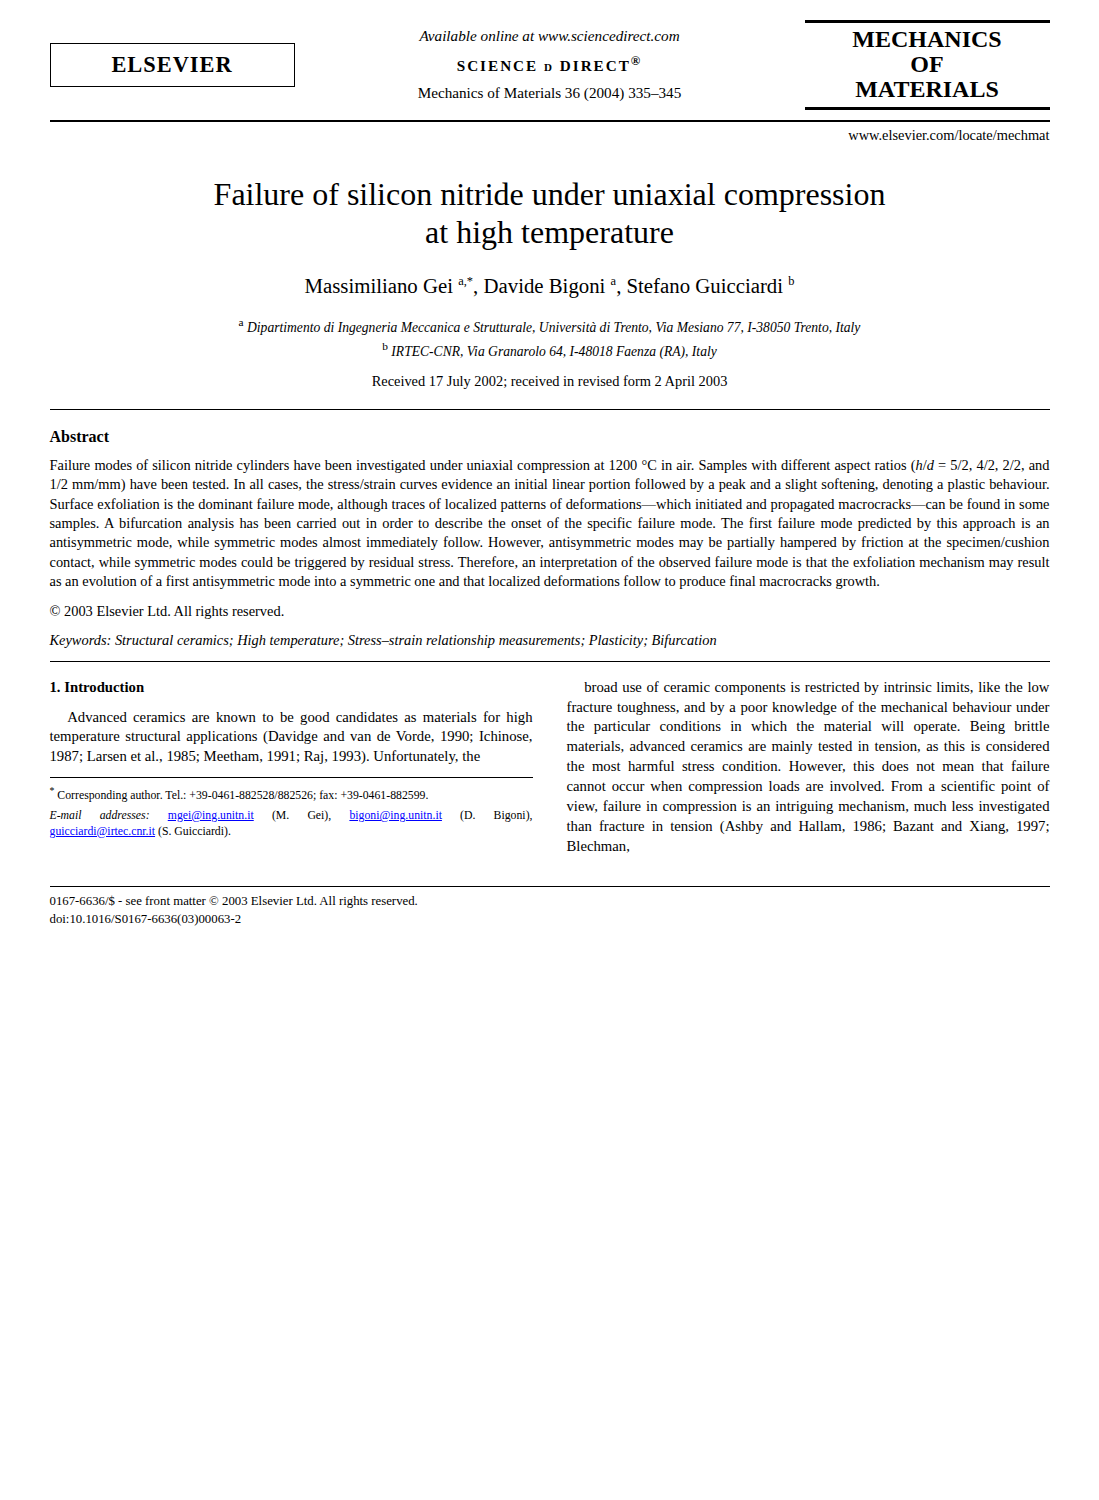ELSEVIER
Available online at www.sciencedirect.com
SCIENCE d DIRECT®
Mechanics of Materials 36 (2004) 335–345
MECHANICS
OF
MATERIALS
www.elsevier.com/locate/mechmat
Failure of silicon nitride under uniaxial compression
at high temperature
Massimiliano Gei a,*, Davide Bigoni a, Stefano Guicciardi b
a Dipartimento di Ingegneria Meccanica e Strutturale, Università di Trento, Via Mesiano 77, I-38050 Trento, Italy
b IRTEC-CNR, Via Granarolo 64, I-48018 Faenza (RA), Italy
Received 17 July 2002; received in revised form 2 April 2003
Abstract
Failure modes of silicon nitride cylinders have been investigated under uniaxial compression at 1200 °C in air. Samples with different aspect ratios (h/d = 5/2, 4/2, 2/2, and 1/2 mm/mm) have been tested. In all cases, the stress/strain curves evidence an initial linear portion followed by a peak and a slight softening, denoting a plastic behaviour. Surface exfoliation is the dominant failure mode, although traces of localized patterns of deformations—which initiated and propagated macrocracks—can be found in some samples. A bifurcation analysis has been carried out in order to describe the onset of the specific failure mode. The first failure mode predicted by this approach is an antisymmetric mode, while symmetric modes almost immediately follow. However, antisymmetric modes may be partially hampered by friction at the specimen/cushion contact, while symmetric modes could be triggered by residual stress. Therefore, an interpretation of the observed failure mode is that the exfoliation mechanism may result as an evolution of a first antisymmetric mode into a symmetric one and that localized deformations follow to produce final macrocracks growth.
© 2003 Elsevier Ltd. All rights reserved.
Keywords: Structural ceramics; High temperature; Stress–strain relationship measurements; Plasticity; Bifurcation
1. Introduction
Advanced ceramics are known to be good candidates as materials for high temperature structural applications (Davidge and van de Vorde, 1990; Ichinose, 1987; Larsen et al., 1985; Meetham, 1991; Raj, 1993). Unfortunately, the
* Corresponding author. Tel.: +39-0461-882528/882526; fax: +39-0461-882599.
E-mail addresses: mgei@ing.unitn.it (M. Gei), bigoni@ing.unitn.it (D. Bigoni), guicciardi@irtec.cnr.it (S. Guicciardi).
broad use of ceramic components is restricted by intrinsic limits, like the low fracture toughness, and by a poor knowledge of the mechanical behaviour under the particular conditions in which the material will operate. Being brittle materials, advanced ceramics are mainly tested in tension, as this is considered the most harmful stress condition. However, this does not mean that failure cannot occur when compression loads are involved. From a scientific point of view, failure in compression is an intriguing mechanism, much less investigated than fracture in tension (Ashby and Hallam, 1986; Bazant and Xiang, 1997; Blechman,
0167-6636/$ - see front matter © 2003 Elsevier Ltd. All rights reserved.
doi:10.1016/S0167-6636(03)00063-2